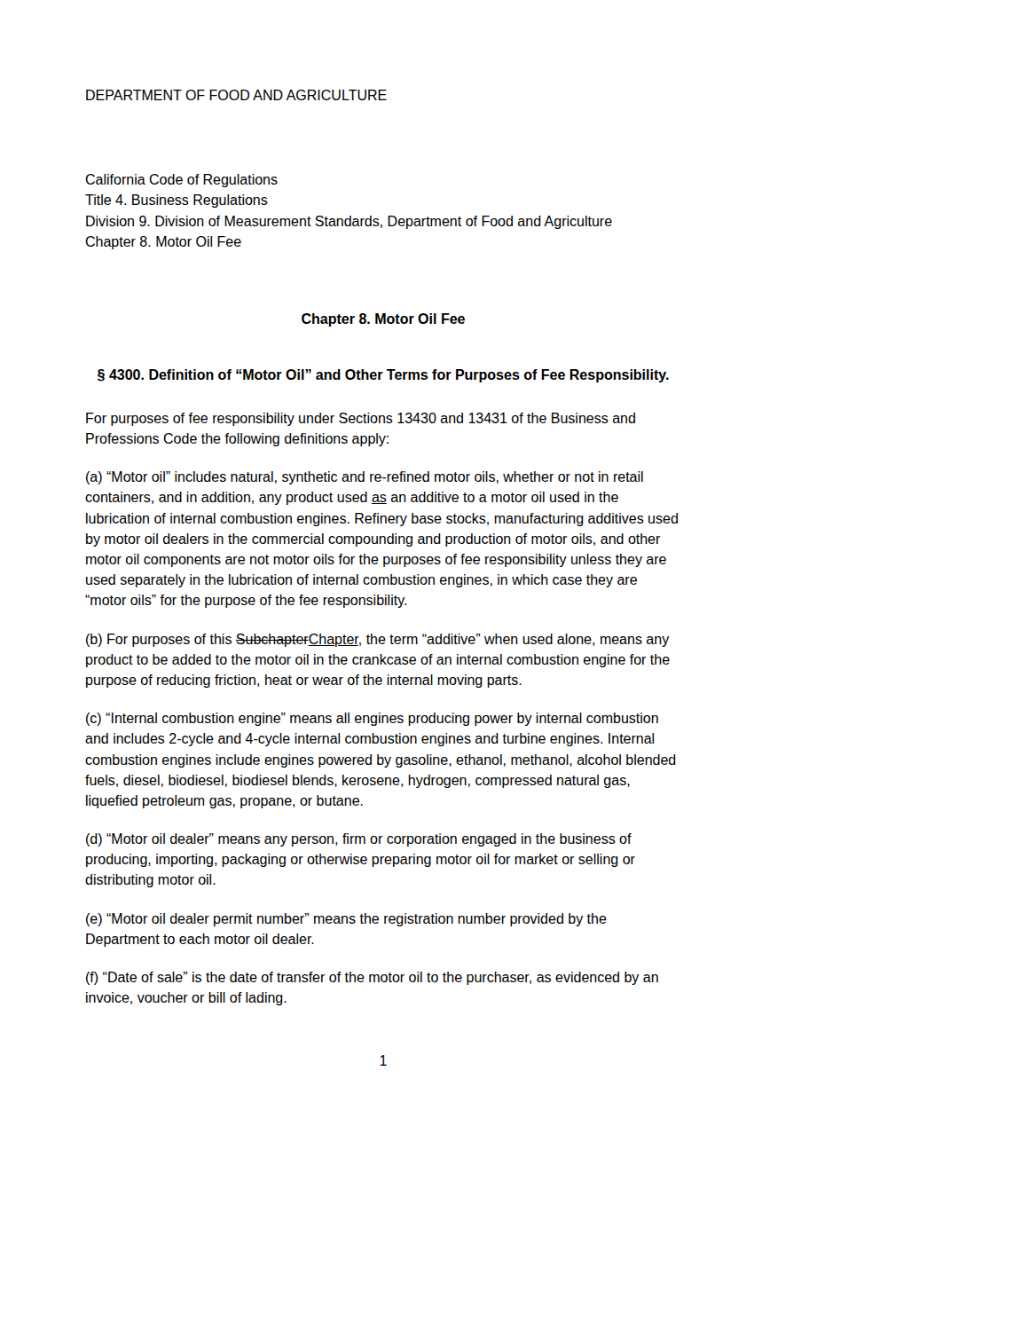DEPARTMENT OF FOOD AND AGRICULTURE
California Code of Regulations
Title 4. Business Regulations
Division 9. Division of Measurement Standards, Department of Food and Agriculture
Chapter 8. Motor Oil Fee
Chapter 8. Motor Oil Fee
§ 4300. Definition of “Motor Oil” and Other Terms for Purposes of Fee Responsibility.
For purposes of fee responsibility under Sections 13430 and 13431 of the Business and Professions Code the following definitions apply:
(a) “Motor oil” includes natural, synthetic and re-refined motor oils, whether or not in retail containers, and in addition, any product used as an additive to a motor oil used in the lubrication of internal combustion engines. Refinery base stocks, manufacturing additives used by motor oil dealers in the commercial compounding and production of motor oils, and other motor oil components are not motor oils for the purposes of fee responsibility unless they are used separately in the lubrication of internal combustion engines, in which case they are “motor oils” for the purpose of the fee responsibility.
(b) For purposes of this Subchapter Chapter, the term “additive” when used alone, means any product to be added to the motor oil in the crankcase of an internal combustion engine for the purpose of reducing friction, heat or wear of the internal moving parts.
(c) “Internal combustion engine” means all engines producing power by internal combustion and includes 2-cycle and 4-cycle internal combustion engines and turbine engines. Internal combustion engines include engines powered by gasoline, ethanol, methanol, alcohol blended fuels, diesel, biodiesel, biodiesel blends, kerosene, hydrogen, compressed natural gas, liquefied petroleum gas, propane, or butane.
(d) “Motor oil dealer” means any person, firm or corporation engaged in the business of producing, importing, packaging or otherwise preparing motor oil for market or selling or distributing motor oil.
(e) “Motor oil dealer permit number” means the registration number provided by the Department to each motor oil dealer.
(f) “Date of sale” is the date of transfer of the motor oil to the purchaser, as evidenced by an invoice, voucher or bill of lading.
1